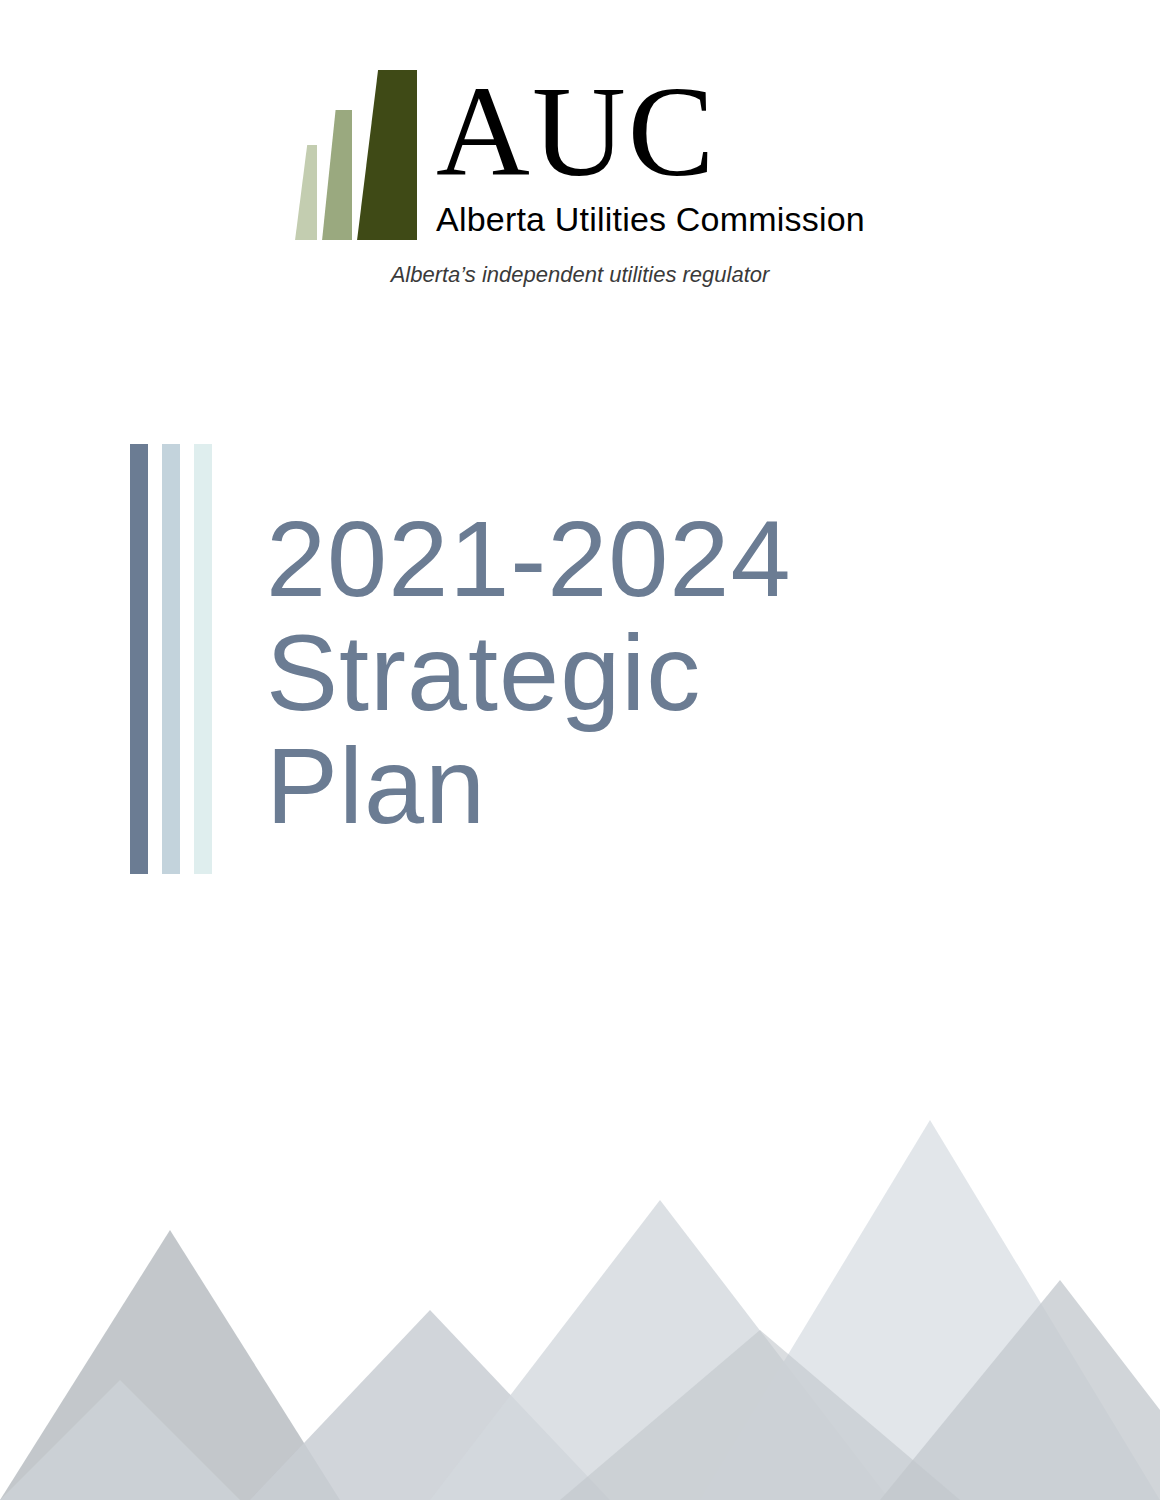AUC Alberta Utilities Commission
Alberta’s independent utilities regulator
2021-2024 Strategic Plan